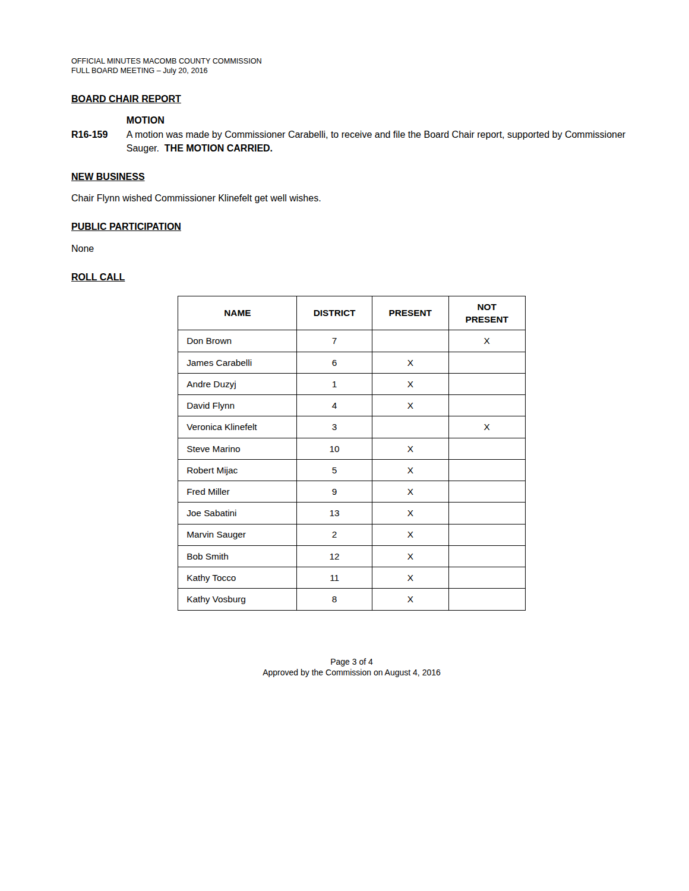OFFICIAL MINUTES MACOMB COUNTY COMMISSION
FULL BOARD MEETING – July 20, 2016
BOARD CHAIR REPORT
MOTION
R16-159
A motion was made by Commissioner Carabelli, to receive and file the Board Chair report, supported by Commissioner Sauger. THE MOTION CARRIED.
NEW BUSINESS
Chair Flynn wished Commissioner Klinefelt get well wishes.
PUBLIC PARTICIPATION
None
ROLL CALL
| NAME | DISTRICT | PRESENT | NOT PRESENT |
| --- | --- | --- | --- |
| Don Brown | 7 | | X |
| James Carabelli | 6 | X | |
| Andre Duzyj | 1 | X | |
| David Flynn | 4 | X | |
| Veronica Klinefelt | 3 | | X |
| Steve Marino | 10 | X | |
| Robert Mijac | 5 | X | |
| Fred Miller | 9 | X | |
| Joe Sabatini | 13 | X | |
| Marvin Sauger | 2 | X | |
| Bob Smith | 12 | X | |
| Kathy Tocco | 11 | X | |
| Kathy Vosburg | 8 | X | |
Page 3 of 4
Approved by the Commission on August 4, 2016